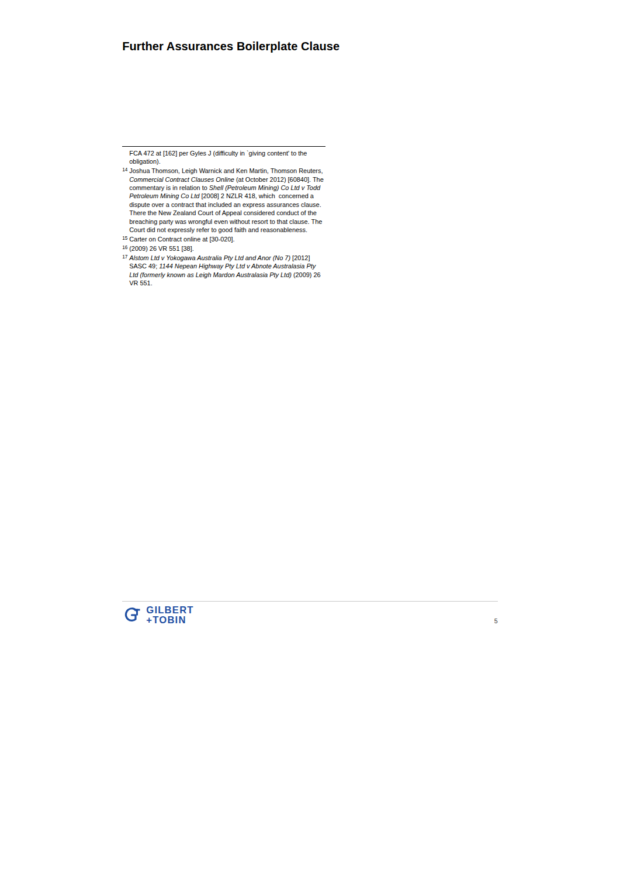Further Assurances Boilerplate Clause
FCA 472 at [162] per Gyles J (difficulty in `giving content' to the obligation).
14
Joshua Thomson, Leigh Warnick and Ken Martin, Thomson Reuters, Commercial Contract Clauses Online (at October 2012) [60840]. The commentary is in relation to Shell (Petroleum Mining) Co Ltd v Todd Petroleum Mining Co Ltd [2008] 2 NZLR 418, which concerned a dispute over a contract that included an express assurances clause. There the New Zealand Court of Appeal considered conduct of the breaching party was wrongful even without resort to that clause. The Court did not expressly refer to good faith and reasonableness.
15
Carter on Contract online at [30-020].
16
(2009) 26 VR 551 [38].
17
Alstom Ltd v Yokogawa Australia Pty Ltd and Anor (No 7) [2012] SASC 49; 1144 Nepean Highway Pty Ltd v Abnote Australasia Pty Ltd (formerly known as Leigh Mardon Australasia Pty Ltd) (2009) 26 VR 551.
GILBERT
+TOBIN
5